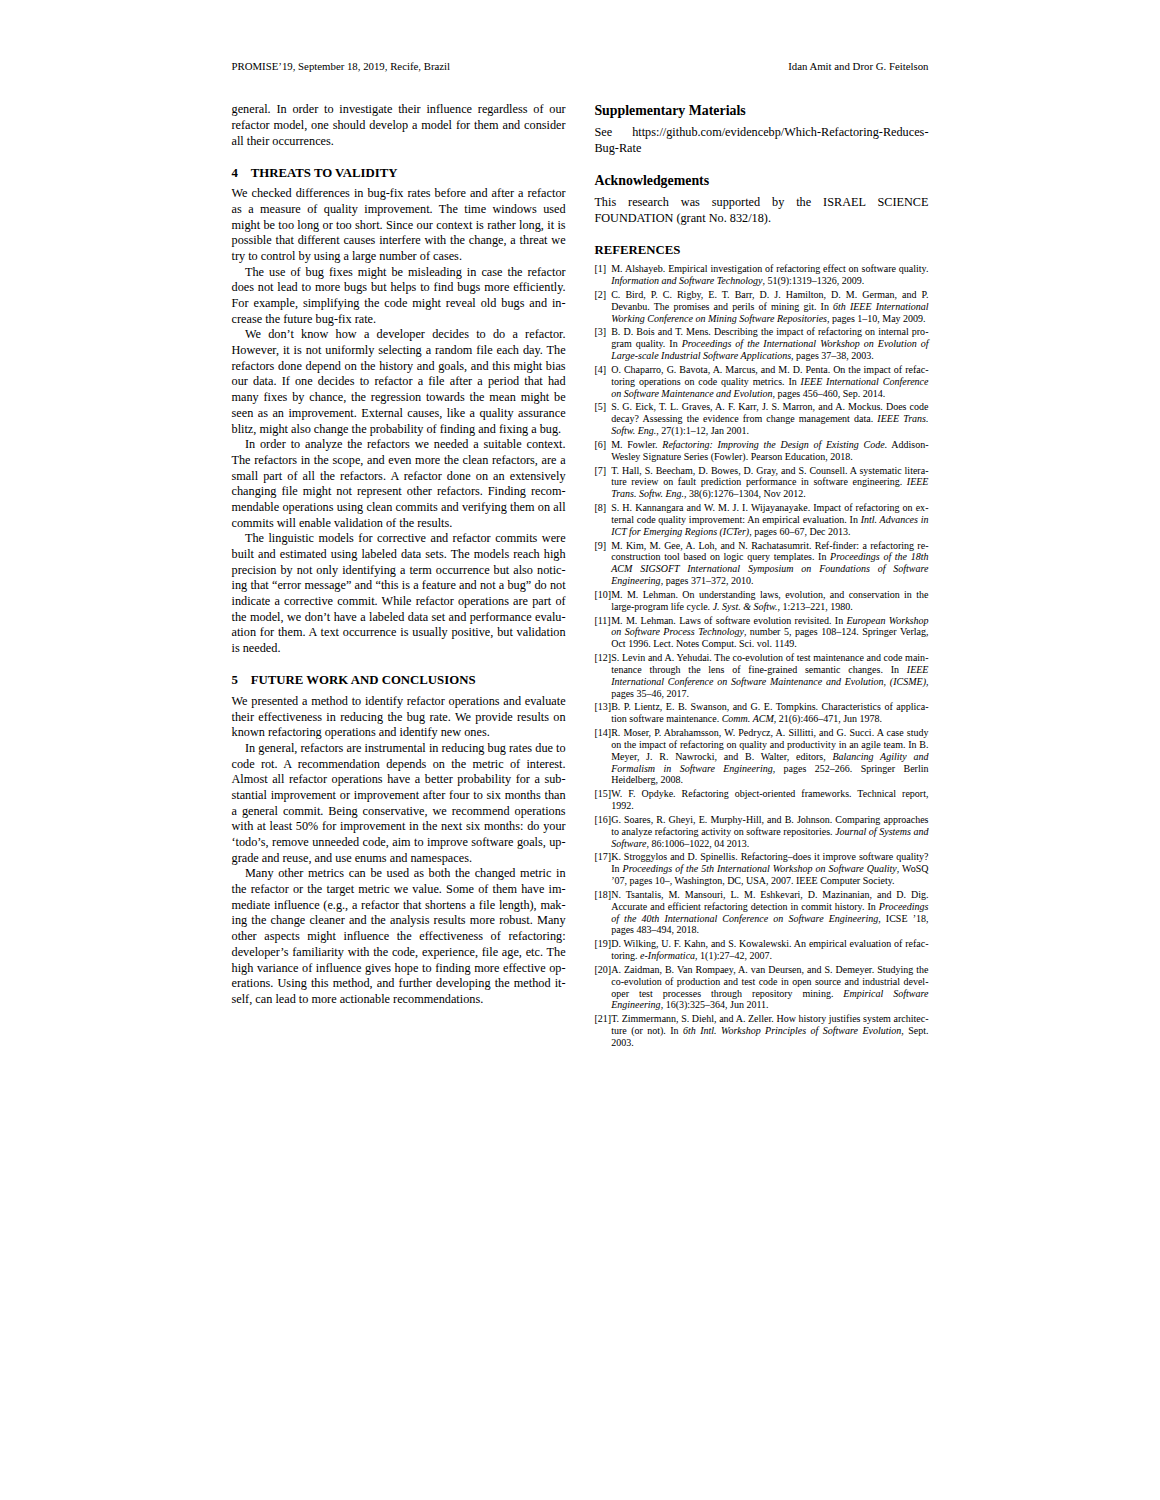PROMISE’19, September 18, 2019, Recife, Brazil
Idan Amit and Dror G. Feitelson
general. In order to investigate their influence regardless of our refactor model, one should develop a model for them and consider all their occurrences.
4 THREATS TO VALIDITY
We checked differences in bug-fix rates before and after a refactor as a measure of quality improvement. The time windows used might be too long or too short. Since our context is rather long, it is possible that different causes interfere with the change, a threat we try to control by using a large number of cases.
The use of bug fixes might be misleading in case the refactor does not lead to more bugs but helps to find bugs more efficiently. For example, simplifying the code might reveal old bugs and increase the future bug-fix rate.
We don’t know how a developer decides to do a refactor. However, it is not uniformly selecting a random file each day. The refactors done depend on the history and goals, and this might bias our data. If one decides to refactor a file after a period that had many fixes by chance, the regression towards the mean might be seen as an improvement. External causes, like a quality assurance blitz, might also change the probability of finding and fixing a bug.
In order to analyze the refactors we needed a suitable context. The refactors in the scope, and even more the clean refactors, are a small part of all the refactors. A refactor done on an extensively changing file might not represent other refactors. Finding recommendable operations using clean commits and verifying them on all commits will enable validation of the results.
The linguistic models for corrective and refactor commits were built and estimated using labeled data sets. The models reach high precision by not only identifying a term occurrence but also noticing that “error message” and “this is a feature and not a bug” do not indicate a corrective commit. While refactor operations are part of the model, we don’t have a labeled data set and performance evaluation for them. A text occurrence is usually positive, but validation is needed.
5 FUTURE WORK AND CONCLUSIONS
We presented a method to identify refactor operations and evaluate their effectiveness in reducing the bug rate. We provide results on known refactoring operations and identify new ones.
In general, refactors are instrumental in reducing bug rates due to code rot. A recommendation depends on the metric of interest. Almost all refactor operations have a better probability for a substantial improvement or improvement after four to six months than a general commit. Being conservative, we recommend operations with at least 50% for improvement in the next six months: do your ‘todo’s, remove unneeded code, aim to improve software goals, upgrade and reuse, and use enums and namespaces.
Many other metrics can be used as both the changed metric in the refactor or the target metric we value. Some of them have immediate influence (e.g., a refactor that shortens a file length), making the change cleaner and the analysis results more robust. Many other aspects might influence the effectiveness of refactoring: developer’s familiarity with the code, experience, file age, etc. The high variance of influence gives hope to finding more effective operations. Using this method, and further developing the method itself, can lead to more actionable recommendations.
Supplementary Materials
See https://github.com/evidencebp/Which-Refactoring-Reduces-Bug-Rate
Acknowledgements
This research was supported by the ISRAEL SCIENCE FOUNDATION (grant No. 832/18).
REFERENCES
[1] M. Alshayeb. Empirical investigation of refactoring effect on software quality. Information and Software Technology, 51(9):1319–1326, 2009.
[2] C. Bird, P. C. Rigby, E. T. Barr, D. J. Hamilton, D. M. German, and P. Devanbu. The promises and perils of mining git. In 6th IEEE International Working Conference on Mining Software Repositories, pages 1–10, May 2009.
[3] B. D. Bois and T. Mens. Describing the impact of refactoring on internal program quality. In Proceedings of the International Workshop on Evolution of Large-scale Industrial Software Applications, pages 37–38, 2003.
[4] O. Chaparro, G. Bavota, A. Marcus, and M. D. Penta. On the impact of refactoring operations on code quality metrics. In IEEE International Conference on Software Maintenance and Evolution, pages 456–460, Sep. 2014.
[5] S. G. Eick, T. L. Graves, A. F. Karr, J. S. Marron, and A. Mockus. Does code decay? Assessing the evidence from change management data. IEEE Trans. Softw. Eng., 27(1):1–12, Jan 2001.
[6] M. Fowler. Refactoring: Improving the Design of Existing Code. Addison-Wesley Signature Series (Fowler). Pearson Education, 2018.
[7] T. Hall, S. Beecham, D. Bowes, D. Gray, and S. Counsell. A systematic literature review on fault prediction performance in software engineering. IEEE Trans. Softw. Eng., 38(6):1276–1304, Nov 2012.
[8] S. H. Kannangara and W. M. J. I. Wijayanayake. Impact of refactoring on external code quality improvement: An empirical evaluation. In Intl. Advances in ICT for Emerging Regions (ICTer), pages 60–67, Dec 2013.
[9] M. Kim, M. Gee, A. Loh, and N. Rachatasumrit. Ref-finder: a refactoring reconstruction tool based on logic query templates. In Proceedings of the 18th ACM SIGSOFT International Symposium on Foundations of Software Engineering, pages 371–372, 2010.
[10] M. M. Lehman. On understanding laws, evolution, and conservation in the large-program life cycle. J. Syst. & Softw., 1:213–221, 1980.
[11] M. M. Lehman. Laws of software evolution revisited. In European Workshop on Software Process Technology, number 5, pages 108–124. Springer Verlag, Oct 1996. Lect. Notes Comput. Sci. vol. 1149.
[12] S. Levin and A. Yehudai. The co-evolution of test maintenance and code maintenance through the lens of fine-grained semantic changes. In IEEE International Conference on Software Maintenance and Evolution, (ICSME), pages 35–46, 2017.
[13] B. P. Lientz, E. B. Swanson, and G. E. Tompkins. Characteristics of application software maintenance. Comm. ACM, 21(6):466–471, Jun 1978.
[14] R. Moser, P. Abrahamsson, W. Pedrycz, A. Sillitti, and G. Succi. A case study on the impact of refactoring on quality and productivity in an agile team. In B. Meyer, J. R. Nawrocki, and B. Walter, editors, Balancing Agility and Formalism in Software Engineering, pages 252–266. Springer Berlin Heidelberg, 2008.
[15] W. F. Opdyke. Refactoring object-oriented frameworks. Technical report, 1992.
[16] G. Soares, R. Gheyi, E. Murphy-Hill, and B. Johnson. Comparing approaches to analyze refactoring activity on software repositories. Journal of Systems and Software, 86:1006–1022, 04 2013.
[17] K. Stroggylos and D. Spinellis. Refactoring–does it improve software quality? In Proceedings of the 5th International Workshop on Software Quality, WoSQ ’07, pages 10–, Washington, DC, USA, 2007. IEEE Computer Society.
[18] N. Tsantalis, M. Mansouri, L. M. Eshkevari, D. Mazinanian, and D. Dig. Accurate and efficient refactoring detection in commit history. In Proceedings of the 40th International Conference on Software Engineering, ICSE ’18, pages 483–494, 2018.
[19] D. Wilking, U. F. Kahn, and S. Kowalewski. An empirical evaluation of refactoring. e-Informatica, 1(1):27–42, 2007.
[20] A. Zaidman, B. Van Rompaey, A. van Deursen, and S. Demeyer. Studying the co-evolution of production and test code in open source and industrial developer test processes through repository mining. Empirical Software Engineering, 16(3):325–364, Jun 2011.
[21] T. Zimmermann, S. Diehl, and A. Zeller. How history justifies system architecture (or not). In 6th Intl. Workshop Principles of Software Evolution, Sept. 2003.